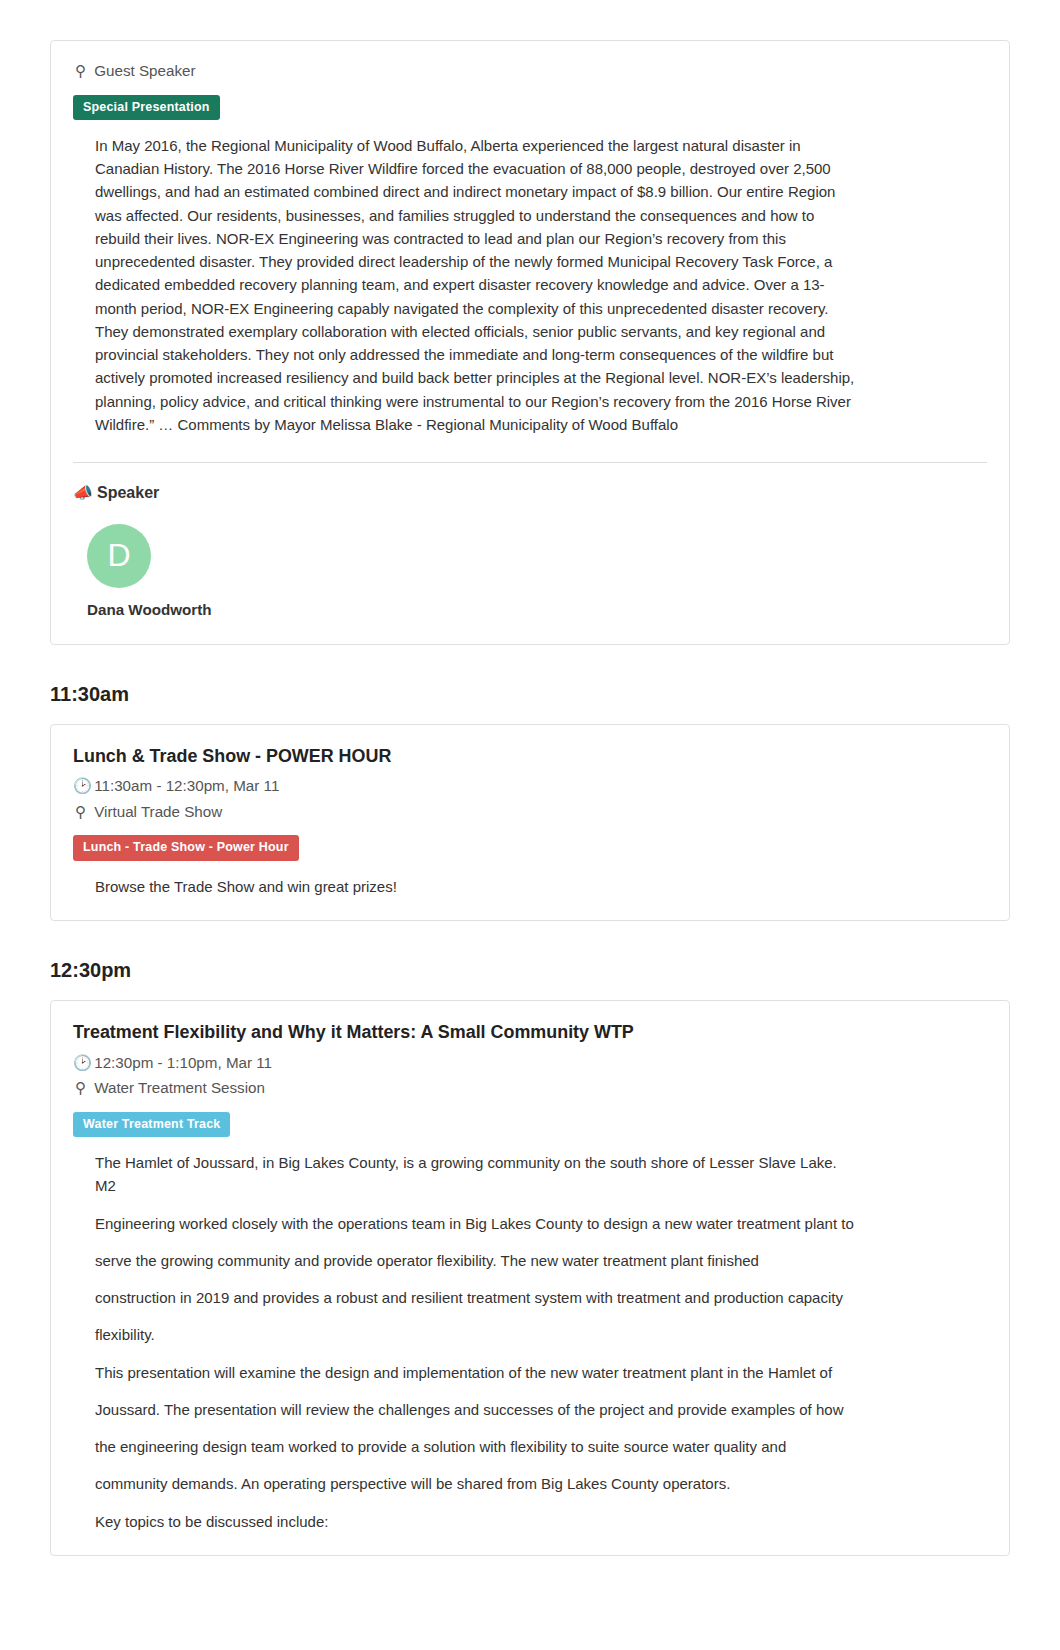⚲Guest Speaker
Special Presentation
In May 2016, the Regional Municipality of Wood Buffalo, Alberta experienced the largest natural disaster in Canadian History. The 2016 Horse River Wildfire forced the evacuation of 88,000 people, destroyed over 2,500 dwellings, and had an estimated combined direct and indirect monetary impact of $8.9 billion. Our entire Region was affected. Our residents, businesses, and families struggled to understand the consequences and how to rebuild their lives. NOR-EX Engineering was contracted to lead and plan our Region’s recovery from this unprecedented disaster. They provided direct leadership of the newly formed Municipal Recovery Task Force, a dedicated embedded recovery planning team, and expert disaster recovery knowledge and advice. Over a 13-month period, NOR-EX Engineering capably navigated the complexity of this unprecedented disaster recovery. They demonstrated exemplary collaboration with elected officials, senior public servants, and key regional and provincial stakeholders. They not only addressed the immediate and long-term consequences of the wildfire but actively promoted increased resiliency and build back better principles at the Regional level. NOR-EX’s leadership, planning, policy advice, and critical thinking were instrumental to our Region’s recovery from the 2016 Horse River Wildfire.” … Comments by Mayor Melissa Blake - Regional Municipality of Wood Buffalo
📣Speaker
D
Dana Woodworth
11:30am
Lunch & Trade Show - POWER HOUR
🕑11:30am - 12:30pm, Mar 11
⚲Virtual Trade Show
Lunch - Trade Show - Power Hour
Browse the Trade Show and win great prizes!
12:30pm
Treatment Flexibility and Why it Matters: A Small Community WTP
🕑12:30pm - 1:10pm, Mar 11
⚲Water Treatment Session
Water Treatment Track
The Hamlet of Joussard, in Big Lakes County, is a growing community on the south shore of Lesser Slave Lake. M2
Engineering worked closely with the operations team in Big Lakes County to design a new water treatment plant to
serve the growing community and provide operator flexibility. The new water treatment plant finished
construction in 2019 and provides a robust and resilient treatment system with treatment and production capacity
flexibility.
This presentation will examine the design and implementation of the new water treatment plant in the Hamlet of
Joussard. The presentation will review the challenges and successes of the project and provide examples of how
the engineering design team worked to provide a solution with flexibility to suite source water quality and
community demands. An operating perspective will be shared from Big Lakes County operators.
Key topics to be discussed include: